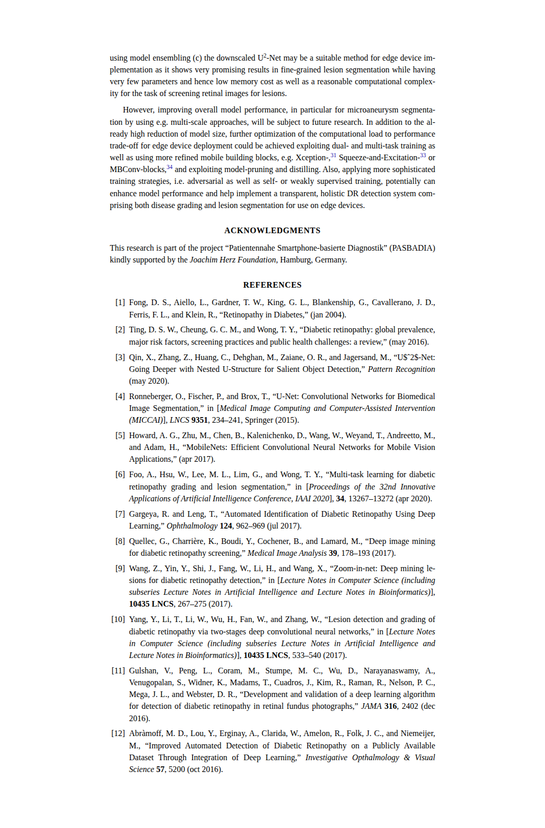using model ensembling (c) the downscaled U2-Net may be a suitable method for edge device implementation as it shows very promising results in fine-grained lesion segmentation while having very few parameters and hence low memory cost as well as a reasonable computational complexity for the task of screening retinal images for lesions.
However, improving overall model performance, in particular for microaneurysm segmentation by using e.g. multi-scale approaches, will be subject to future research. In addition to the already high reduction of model size, further optimization of the computational load to performance trade-off for edge device deployment could be achieved exploiting dual- and multi-task training as well as using more refined mobile building blocks, e.g. Xception-,31 Squeeze-and-Excitation-33 or MBConv-blocks,34 and exploiting model-pruning and distilling. Also, applying more sophisticated training strategies, i.e. adversarial as well as self- or weakly supervised training, potentially can enhance model performance and help implement a transparent, holistic DR detection system comprising both disease grading and lesion segmentation for use on edge devices.
ACKNOWLEDGMENTS
This research is part of the project “Patientennahe Smartphone-basierte Diagnostik” (PASBADIA) kindly supported by the Joachim Herz Foundation, Hamburg, Germany.
REFERENCES
Fong, D. S., Aiello, L., Gardner, T. W., King, G. L., Blankenship, G., Cavallerano, J. D., Ferris, F. L., and Klein, R., “Retinopathy in Diabetes,” (jan 2004).
Ting, D. S. W., Cheung, G. C. M., and Wong, T. Y., “Diabetic retinopathy: global prevalence, major risk factors, screening practices and public health challenges: a review,” (may 2016).
Qin, X., Zhang, Z., Huang, C., Dehghan, M., Zaiane, O. R., and Jagersand, M., “U$ˆ2$-Net: Going Deeper with Nested U-Structure for Salient Object Detection,” Pattern Recognition (may 2020).
Ronneberger, O., Fischer, P., and Brox, T., “U-Net: Convolutional Networks for Biomedical Image Segmentation,” in [Medical Image Computing and Computer-Assisted Intervention (MICCAI)], LNCS 9351, 234–241, Springer (2015).
Howard, A. G., Zhu, M., Chen, B., Kalenichenko, D., Wang, W., Weyand, T., Andreetto, M., and Adam, H., “MobileNets: Efficient Convolutional Neural Networks for Mobile Vision Applications,” (apr 2017).
Foo, A., Hsu, W., Lee, M. L., Lim, G., and Wong, T. Y., “Multi-task learning for diabetic retinopathy grading and lesion segmentation,” in [Proceedings of the 32nd Innovative Applications of Artificial Intelligence Conference, IAAI 2020], 34, 13267–13272 (apr 2020).
Gargeya, R. and Leng, T., “Automated Identification of Diabetic Retinopathy Using Deep Learning,” Ophthalmology 124, 962–969 (jul 2017).
Quellec, G., Charrière, K., Boudi, Y., Cochener, B., and Lamard, M., “Deep image mining for diabetic retinopathy screening,” Medical Image Analysis 39, 178–193 (2017).
Wang, Z., Yin, Y., Shi, J., Fang, W., Li, H., and Wang, X., “Zoom-in-net: Deep mining lesions for diabetic retinopathy detection,” in [Lecture Notes in Computer Science (including subseries Lecture Notes in Artificial Intelligence and Lecture Notes in Bioinformatics)], 10435 LNCS, 267–275 (2017).
Yang, Y., Li, T., Li, W., Wu, H., Fan, W., and Zhang, W., “Lesion detection and grading of diabetic retinopathy via two-stages deep convolutional neural networks,” in [Lecture Notes in Computer Science (including subseries Lecture Notes in Artificial Intelligence and Lecture Notes in Bioinformatics)], 10435 LNCS, 533–540 (2017).
Gulshan, V., Peng, L., Coram, M., Stumpe, M. C., Wu, D., Narayanaswamy, A., Venugopalan, S., Widner, K., Madams, T., Cuadros, J., Kim, R., Raman, R., Nelson, P. C., Mega, J. L., and Webster, D. R., “Development and validation of a deep learning algorithm for detection of diabetic retinopathy in retinal fundus photographs,” JAMA 316, 2402 (dec 2016).
Abràmoff, M. D., Lou, Y., Erginay, A., Clarida, W., Amelon, R., Folk, J. C., and Niemeijer, M., “Improved Automated Detection of Diabetic Retinopathy on a Publicly Available Dataset Through Integration of Deep Learning,” Investigative Opthalmology & Visual Science 57, 5200 (oct 2016).